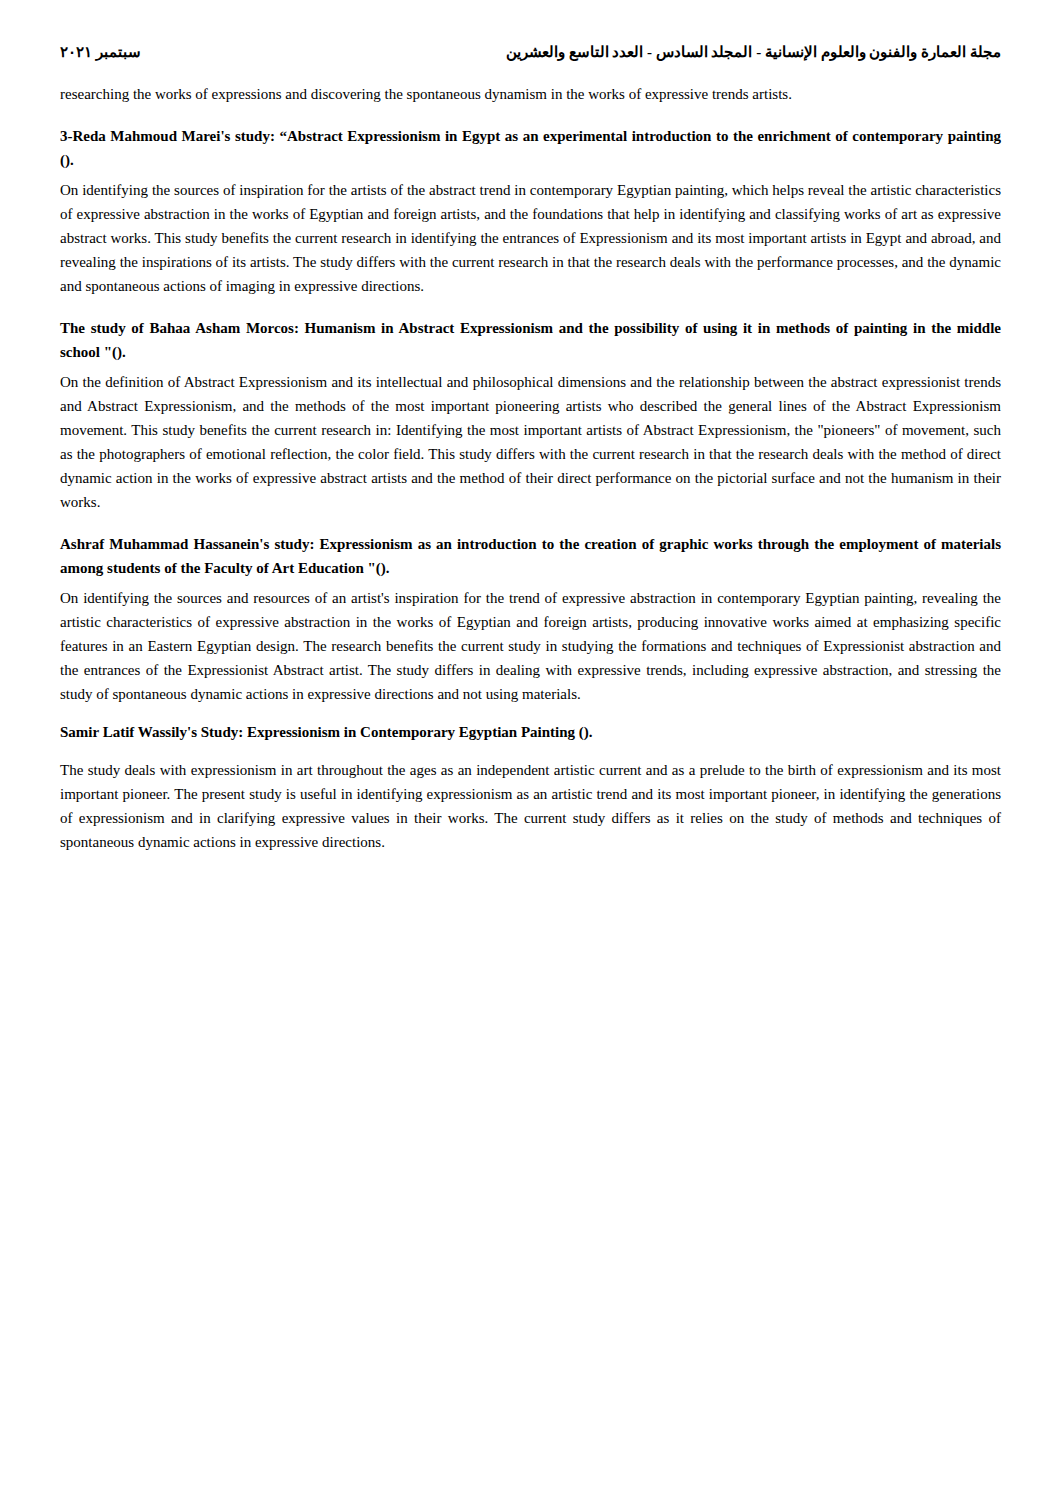مجلة العمارة والفنون والعلوم الإنسانية - المجلد السادس - العدد التاسع والعشرين
سبتمبر ٢٠٢١
researching the works of expressions and discovering the spontaneous dynamism in the works of expressive trends artists.
3-Reda Mahmoud Marei's study: “Abstract Expressionism in Egypt as an experimental introduction to the enrichment of contemporary painting ().
On identifying the sources of inspiration for the artists of the abstract trend in contemporary Egyptian painting, which helps reveal the artistic characteristics of expressive abstraction in the works of Egyptian and foreign artists, and the foundations that help in identifying and classifying works of art as expressive abstract works. This study benefits the current research in identifying the entrances of Expressionism and its most important artists in Egypt and abroad, and revealing the inspirations of its artists. The study differs with the current research in that the research deals with the performance processes, and the dynamic and spontaneous actions of imaging in expressive directions.
The study of Bahaa Asham Morcos: Humanism in Abstract Expressionism and the possibility of using it in methods of painting in the middle school "().
On the definition of Abstract Expressionism and its intellectual and philosophical dimensions and the relationship between the abstract expressionist trends and Abstract Expressionism, and the methods of the most important pioneering artists who described the general lines of the Abstract Expressionism movement. This study benefits the current research in: Identifying the most important artists of Abstract Expressionism, the "pioneers" of movement, such as the photographers of emotional reflection, the color field. This study differs with the current research in that the research deals with the method of direct dynamic action in the works of expressive abstract artists and the method of their direct performance on the pictorial surface and not the humanism in their works.
Ashraf Muhammad Hassanein's study: Expressionism as an introduction to the creation of graphic works through the employment of materials among students of the Faculty of Art Education "().
On identifying the sources and resources of an artist's inspiration for the trend of expressive abstraction in contemporary Egyptian painting, revealing the artistic characteristics of expressive abstraction in the works of Egyptian and foreign artists, producing innovative works aimed at emphasizing specific features in an Eastern Egyptian design. The research benefits the current study in studying the formations and techniques of Expressionist abstraction and the entrances of the Expressionist Abstract artist. The study differs in dealing with expressive trends, including expressive abstraction, and stressing the study of spontaneous dynamic actions in expressive directions and not using materials.
Samir Latif Wassily's Study: Expressionism in Contemporary Egyptian Painting ().
The study deals with expressionism in art throughout the ages as an independent artistic current and as a prelude to the birth of expressionism and its most important pioneer. The present study is useful in identifying expressionism as an artistic trend and its most important pioneer, in identifying the generations of expressionism and in clarifying expressive values in their works. The current study differs as it relies on the study of methods and techniques of spontaneous dynamic actions in expressive directions.